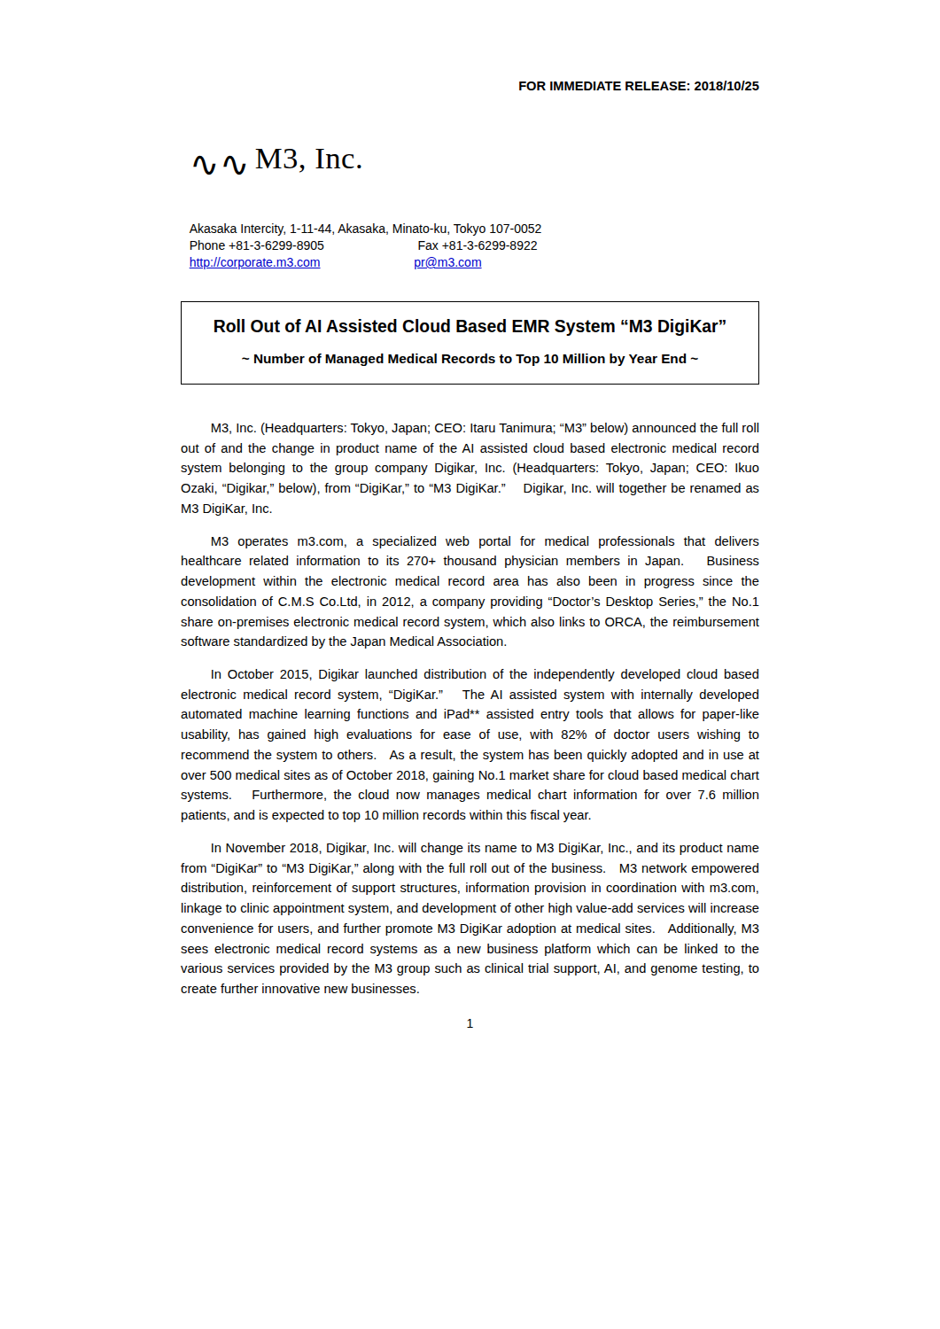FOR IMMEDIATE RELEASE: 2018/10/25
∿∿M3, Inc.
Akasaka Intercity, 1-11-44, Akasaka, Minato-ku, Tokyo 107-0052 Phone +81-3-6299-8905 Fax +81-3-6299-8922 http://corporate.m3.com pr@m3.com
Roll Out of AI Assisted Cloud Based EMR System “M3 DigiKar”
~ Number of Managed Medical Records to Top 10 Million by Year End ~
M3, Inc. (Headquarters: Tokyo, Japan; CEO: Itaru Tanimura; “M3” below) announced the full roll out of and the change in product name of the AI assisted cloud based electronic medical record system belonging to the group company Digikar, Inc. (Headquarters: Tokyo, Japan; CEO: Ikuo Ozaki, “Digikar,” below), from “DigiKar,” to “M3 DigiKar.” Digikar, Inc. will together be renamed as M3 DigiKar, Inc.
M3 operates m3.com, a specialized web portal for medical professionals that delivers healthcare related information to its 270+ thousand physician members in Japan. Business development within the electronic medical record area has also been in progress since the consolidation of C.M.S Co.Ltd, in 2012, a company providing “Doctor’s Desktop Series,” the No.1 share on-premises electronic medical record system, which also links to ORCA, the reimbursement software standardized by the Japan Medical Association.
In October 2015, Digikar launched distribution of the independently developed cloud based electronic medical record system, “DigiKar.” The AI assisted system with internally developed automated machine learning functions and iPad** assisted entry tools that allows for paper-like usability, has gained high evaluations for ease of use, with 82% of doctor users wishing to recommend the system to others. As a result, the system has been quickly adopted and in use at over 500 medical sites as of October 2018, gaining No.1 market share for cloud based medical chart systems. Furthermore, the cloud now manages medical chart information for over 7.6 million patients, and is expected to top 10 million records within this fiscal year.
In November 2018, Digikar, Inc. will change its name to M3 DigiKar, Inc., and its product name from “DigiKar” to “M3 DigiKar,” along with the full roll out of the business. M3 network empowered distribution, reinforcement of support structures, information provision in coordination with m3.com, linkage to clinic appointment system, and development of other high value-add services will increase convenience for users, and further promote M3 DigiKar adoption at medical sites. Additionally, M3 sees electronic medical record systems as a new business platform which can be linked to the various services provided by the M3 group such as clinical trial support, AI, and genome testing, to create further innovative new businesses.
1